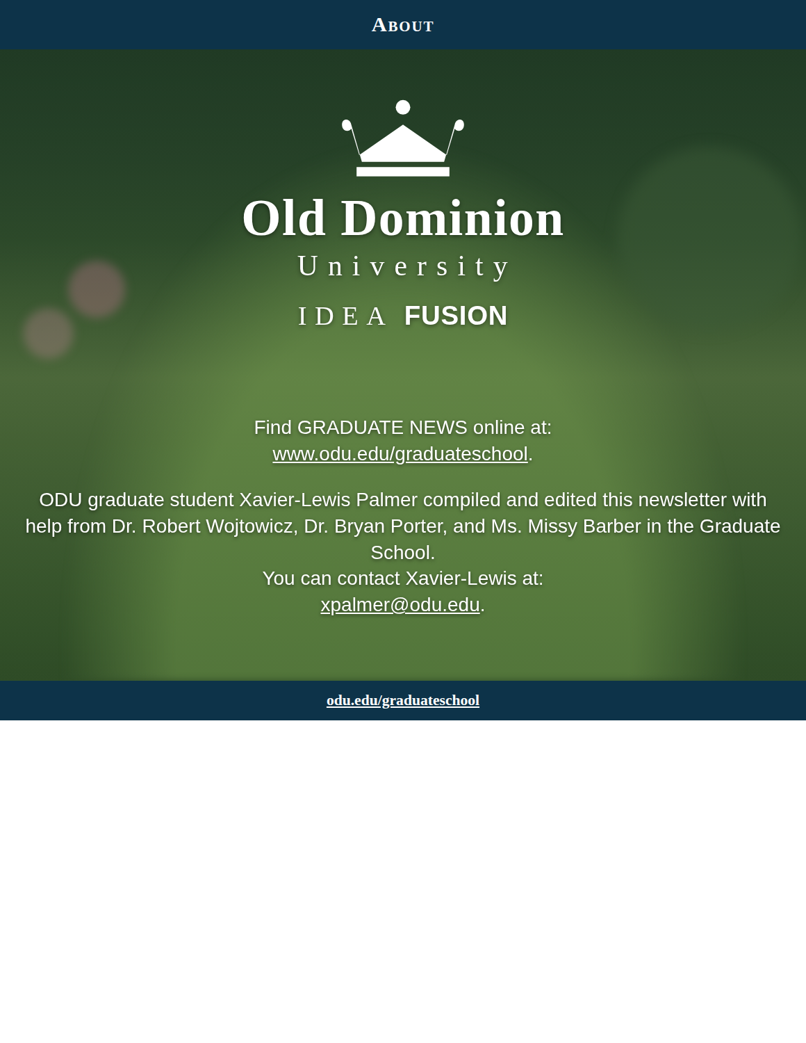About
Old Dominion University
IDEA FUSION
Find GRADUATE NEWS online at:
www.odu.edu/graduateschool.
ODU graduate student Xavier-Lewis Palmer compiled and edited this newsletter with help from Dr. Robert Wojtowicz, Dr. Bryan Porter, and Ms. Missy Barber in the Graduate School.
You can contact Xavier-Lewis at:
xpalmer@odu.edu.
odu.edu/graduateschool